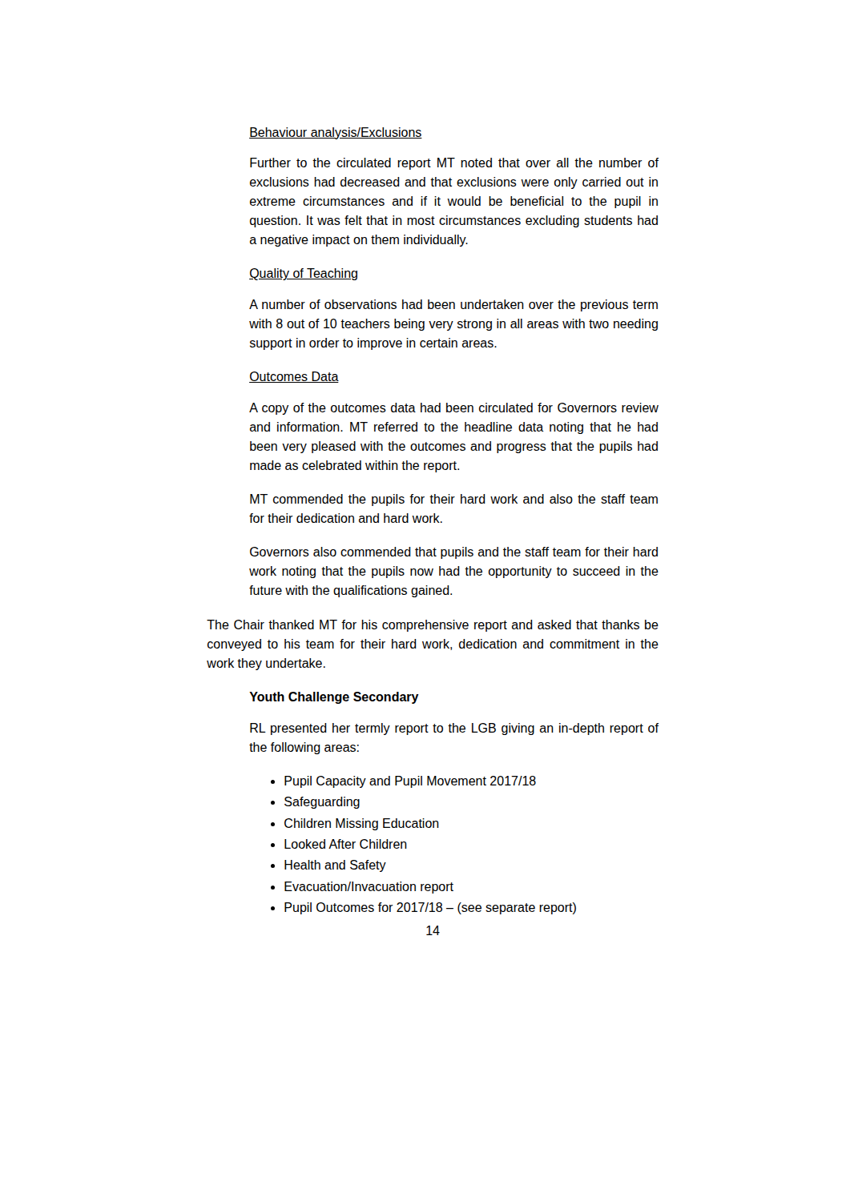Behaviour analysis/Exclusions
Further to the circulated report MT noted that over all the number of exclusions had decreased and that exclusions were only carried out in extreme circumstances and if it would be beneficial to the pupil in question. It was felt that in most circumstances excluding students had a negative impact on them individually.
Quality of Teaching
A number of observations had been undertaken over the previous term with 8 out of 10 teachers being very strong in all areas with two needing support in order to improve in certain areas.
Outcomes Data
A copy of the outcomes data had been circulated for Governors review and information. MT referred to the headline data noting that he had been very pleased with the outcomes and progress that the pupils had made as celebrated within the report.
MT commended the pupils for their hard work and also the staff team for their dedication and hard work.
Governors also commended that pupils and the staff team for their hard work noting that the pupils now had the opportunity to succeed in the future with the qualifications gained.
The Chair thanked MT for his comprehensive report and asked that thanks be conveyed to his team for their hard work, dedication and commitment in the work they undertake.
Youth Challenge Secondary
RL presented her termly report to the LGB giving an in-depth report of the following areas:
Pupil Capacity and Pupil Movement 2017/18
Safeguarding
Children Missing Education
Looked After Children
Health and Safety
Evacuation/Invacuation report
Pupil Outcomes for 2017/18 – (see separate report)
14